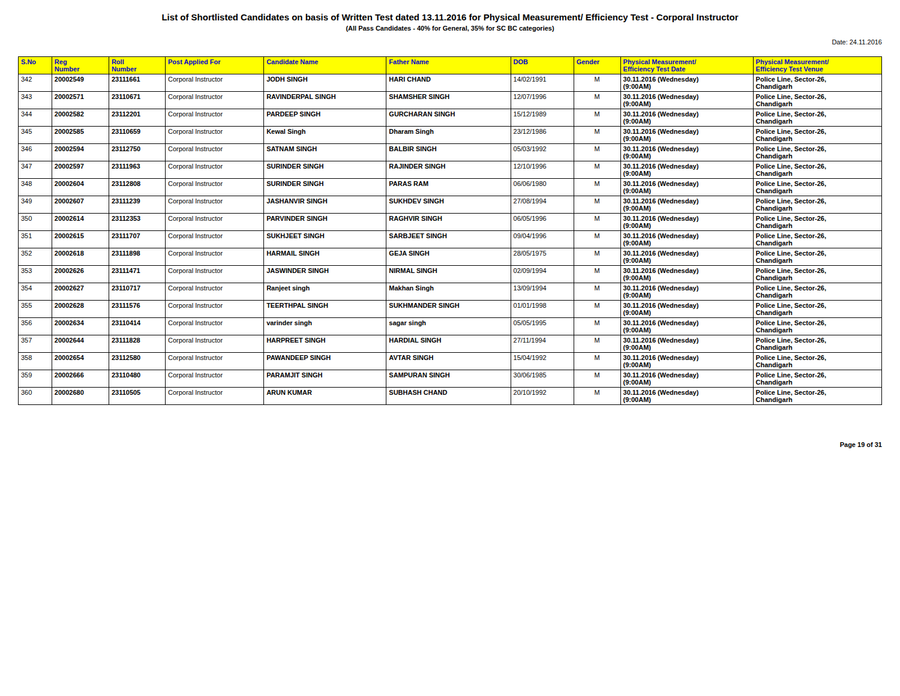List of Shortlisted Candidates on basis of Written Test dated 13.11.2016 for Physical Measurement/ Efficiency Test - Corporal Instructor
(All Pass Candidates - 40% for General, 35% for SC BC categories)
Date: 24.11.2016
| S.No | Reg Number | Roll Number | Post Applied For | Candidate Name | Father Name | DOB | Gender | Physical Measurement/ Efficiency Test Date | Physical Measurement/ Efficiency Test Venue |
| --- | --- | --- | --- | --- | --- | --- | --- | --- | --- |
| 342 | 20002549 | 23111661 | Corporal Instructor | JODH SINGH | HARI CHAND | 14/02/1991 | M | 30.11.2016 (Wednesday) (9:00AM) | Police Line, Sector-26, Chandigarh |
| 343 | 20002571 | 23110671 | Corporal Instructor | RAVINDERPAL SINGH | SHAMSHER SINGH | 12/07/1996 | M | 30.11.2016 (Wednesday) (9:00AM) | Police Line, Sector-26, Chandigarh |
| 344 | 20002582 | 23112201 | Corporal Instructor | PARDEEP SINGH | GURCHARAN SINGH | 15/12/1989 | M | 30.11.2016 (Wednesday) (9:00AM) | Police Line, Sector-26, Chandigarh |
| 345 | 20002585 | 23110659 | Corporal Instructor | Kewal Singh | Dharam Singh | 23/12/1986 | M | 30.11.2016 (Wednesday) (9:00AM) | Police Line, Sector-26, Chandigarh |
| 346 | 20002594 | 23112750 | Corporal Instructor | SATNAM SINGH | BALBIR SINGH | 05/03/1992 | M | 30.11.2016 (Wednesday) (9:00AM) | Police Line, Sector-26, Chandigarh |
| 347 | 20002597 | 23111963 | Corporal Instructor | SURINDER SINGH | RAJINDER SINGH | 12/10/1996 | M | 30.11.2016 (Wednesday) (9:00AM) | Police Line, Sector-26, Chandigarh |
| 348 | 20002604 | 23112808 | Corporal Instructor | SURINDER SINGH | PARAS RAM | 06/06/1980 | M | 30.11.2016 (Wednesday) (9:00AM) | Police Line, Sector-26, Chandigarh |
| 349 | 20002607 | 23111239 | Corporal Instructor | JASHANVIR SINGH | SUKHDEV SINGH | 27/08/1994 | M | 30.11.2016 (Wednesday) (9:00AM) | Police Line, Sector-26, Chandigarh |
| 350 | 20002614 | 23112353 | Corporal Instructor | PARVINDER SINGH | RAGHVIR SINGH | 06/05/1996 | M | 30.11.2016 (Wednesday) (9:00AM) | Police Line, Sector-26, Chandigarh |
| 351 | 20002615 | 23111707 | Corporal Instructor | SUKHJEET SINGH | SARBJEET SINGH | 09/04/1996 | M | 30.11.2016 (Wednesday) (9:00AM) | Police Line, Sector-26, Chandigarh |
| 352 | 20002618 | 23111898 | Corporal Instructor | HARMAIL SINGH | GEJA SINGH | 28/05/1975 | M | 30.11.2016 (Wednesday) (9:00AM) | Police Line, Sector-26, Chandigarh |
| 353 | 20002626 | 23111471 | Corporal Instructor | JASWINDER SINGH | NIRMAL SINGH | 02/09/1994 | M | 30.11.2016 (Wednesday) (9:00AM) | Police Line, Sector-26, Chandigarh |
| 354 | 20002627 | 23110717 | Corporal Instructor | Ranjeet singh | Makhan Singh | 13/09/1994 | M | 30.11.2016 (Wednesday) (9:00AM) | Police Line, Sector-26, Chandigarh |
| 355 | 20002628 | 23111576 | Corporal Instructor | TEERTHPAL SINGH | SUKHMANDER SINGH | 01/01/1998 | M | 30.11.2016 (Wednesday) (9:00AM) | Police Line, Sector-26, Chandigarh |
| 356 | 20002634 | 23110414 | Corporal Instructor | varinder singh | sagar singh | 05/05/1995 | M | 30.11.2016 (Wednesday) (9:00AM) | Police Line, Sector-26, Chandigarh |
| 357 | 20002644 | 23111828 | Corporal Instructor | HARPREET SINGH | HARDIAL SINGH | 27/11/1994 | M | 30.11.2016 (Wednesday) (9:00AM) | Police Line, Sector-26, Chandigarh |
| 358 | 20002654 | 23112580 | Corporal Instructor | PAWANDEEP SINGH | AVTAR SINGH | 15/04/1992 | M | 30.11.2016 (Wednesday) (9:00AM) | Police Line, Sector-26, Chandigarh |
| 359 | 20002666 | 23110480 | Corporal Instructor | PARAMJIT SINGH | SAMPURAN SINGH | 30/06/1985 | M | 30.11.2016 (Wednesday) (9:00AM) | Police Line, Sector-26, Chandigarh |
| 360 | 20002680 | 23110505 | Corporal Instructor | ARUN KUMAR | SUBHASH CHAND | 20/10/1992 | M | 30.11.2016 (Wednesday) (9:00AM) | Police Line, Sector-26, Chandigarh |
Page 19 of 31